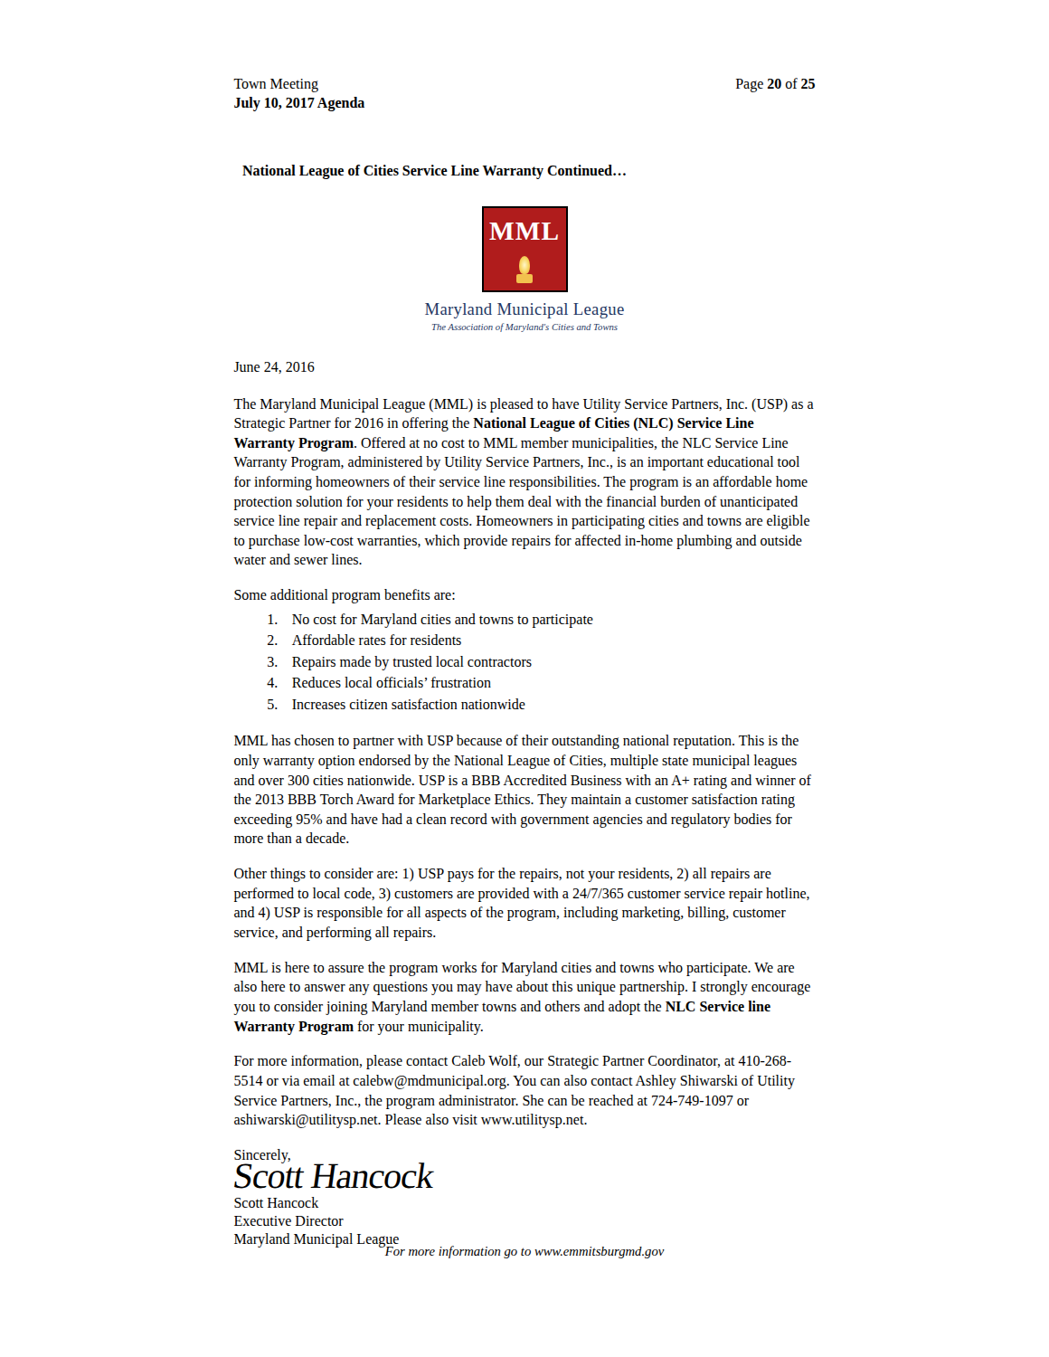Town Meeting
July 10, 2017 Agenda
Page 20 of 25
National League of Cities Service Line Warranty Continued…
MML
Maryland Municipal League
The Association of Maryland's Cities and Towns
June 24, 2016
The Maryland Municipal League (MML) is pleased to have Utility Service Partners, Inc. (USP) as a Strategic Partner for 2016 in offering the National League of Cities (NLC) Service Line Warranty Program. Offered at no cost to MML member municipalities, the NLC Service Line Warranty Program, administered by Utility Service Partners, Inc., is an important educational tool for informing homeowners of their service line responsibilities. The program is an affordable home protection solution for your residents to help them deal with the financial burden of unanticipated service line repair and replacement costs. Homeowners in participating cities and towns are eligible to purchase low-cost warranties, which provide repairs for affected in-home plumbing and outside water and sewer lines.
Some additional program benefits are:
No cost for Maryland cities and towns to participate
Affordable rates for residents
Repairs made by trusted local contractors
Reduces local officials’ frustration
Increases citizen satisfaction nationwide
MML has chosen to partner with USP because of their outstanding national reputation. This is the only warranty option endorsed by the National League of Cities, multiple state municipal leagues and over 300 cities nationwide. USP is a BBB Accredited Business with an A+ rating and winner of the 2013 BBB Torch Award for Marketplace Ethics. They maintain a customer satisfaction rating exceeding 95% and have had a clean record with government agencies and regulatory bodies for more than a decade.
Other things to consider are: 1) USP pays for the repairs, not your residents, 2) all repairs are performed to local code, 3) customers are provided with a 24/7/365 customer service repair hotline, and 4) USP is responsible for all aspects of the program, including marketing, billing, customer service, and performing all repairs.
MML is here to assure the program works for Maryland cities and towns who participate. We are also here to answer any questions you may have about this unique partnership. I strongly encourage you to consider joining Maryland member towns and others and adopt the NLC Service line Warranty Program for your municipality.
For more information, please contact Caleb Wolf, our Strategic Partner Coordinator, at 410-268-5514 or via email at calebw@mdmunicipal.org. You can also contact Ashley Shiwarski of Utility Service Partners, Inc., the program administrator. She can be reached at 724-749-1097 or ashiwarski@utilitysp.net. Please also visit www.utilitysp.net.
Sincerely,
Scott Hancock
Scott Hancock
Executive Director
Maryland Municipal League
For more information go to www.emmitsburgmd.gov